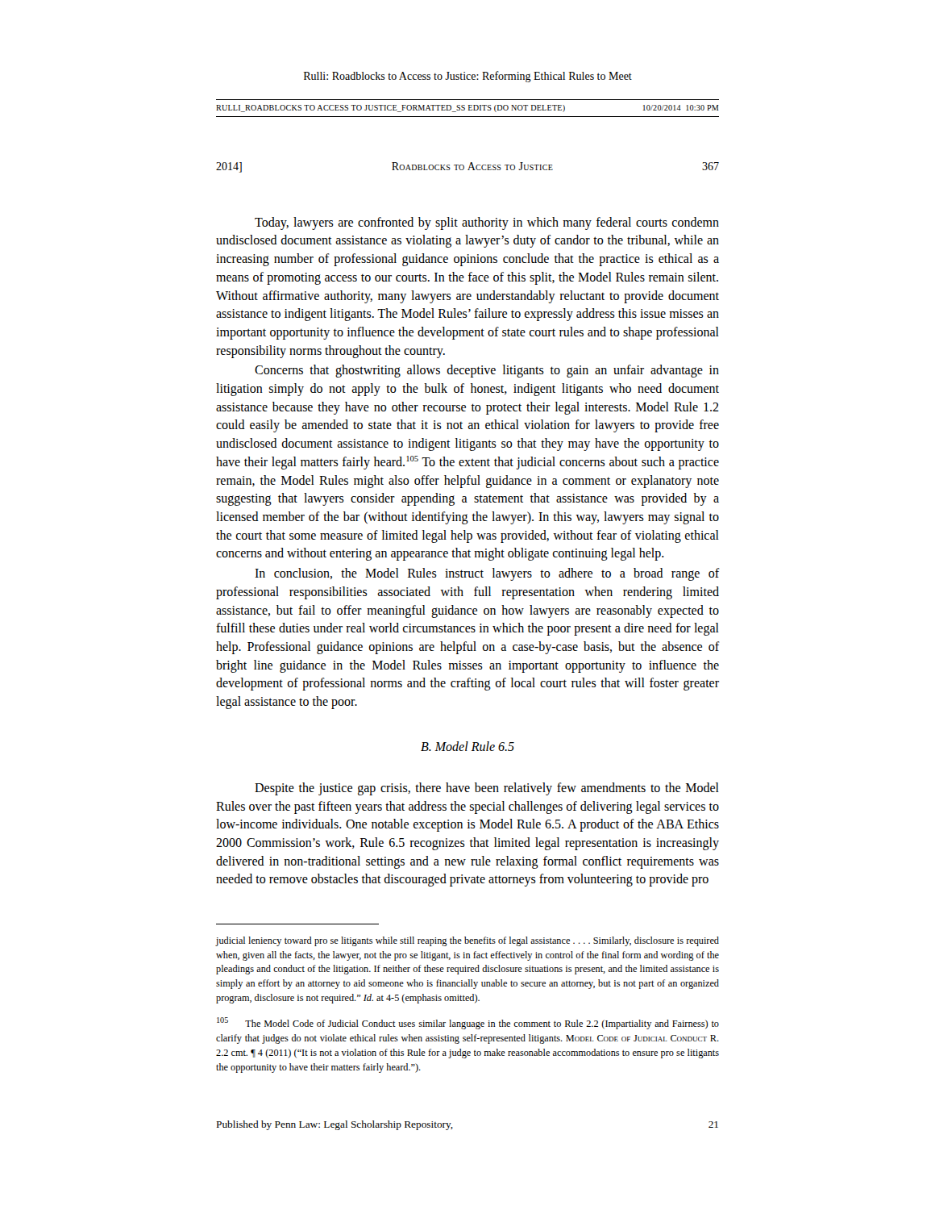Rulli: Roadblocks to Access to Justice: Reforming Ethical Rules to Meet
RULLI_ROADBLOCKS TO ACCESS TO JUSTICE_FORMATTED_SS EDITS (DO NOT DELETE) 10/20/2014 10:30 PM
2014] Roadblocks to Access to Justice 367
Today, lawyers are confronted by split authority in which many federal courts condemn undisclosed document assistance as violating a lawyer’s duty of candor to the tribunal, while an increasing number of professional guidance opinions conclude that the practice is ethical as a means of promoting access to our courts. In the face of this split, the Model Rules remain silent. Without affirmative authority, many lawyers are understandably reluctant to provide document assistance to indigent litigants. The Model Rules’ failure to expressly address this issue misses an important opportunity to influence the development of state court rules and to shape professional responsibility norms throughout the country.
Concerns that ghostwriting allows deceptive litigants to gain an unfair advantage in litigation simply do not apply to the bulk of honest, indigent litigants who need document assistance because they have no other recourse to protect their legal interests. Model Rule 1.2 could easily be amended to state that it is not an ethical violation for lawyers to provide free undisclosed document assistance to indigent litigants so that they may have the opportunity to have their legal matters fairly heard.105 To the extent that judicial concerns about such a practice remain, the Model Rules might also offer helpful guidance in a comment or explanatory note suggesting that lawyers consider appending a statement that assistance was provided by a licensed member of the bar (without identifying the lawyer). In this way, lawyers may signal to the court that some measure of limited legal help was provided, without fear of violating ethical concerns and without entering an appearance that might obligate continuing legal help.
In conclusion, the Model Rules instruct lawyers to adhere to a broad range of professional responsibilities associated with full representation when rendering limited assistance, but fail to offer meaningful guidance on how lawyers are reasonably expected to fulfill these duties under real world circumstances in which the poor present a dire need for legal help. Professional guidance opinions are helpful on a case-by-case basis, but the absence of bright line guidance in the Model Rules misses an important opportunity to influence the development of professional norms and the crafting of local court rules that will foster greater legal assistance to the poor.
B. Model Rule 6.5
Despite the justice gap crisis, there have been relatively few amendments to the Model Rules over the past fifteen years that address the special challenges of delivering legal services to low-income individuals. One notable exception is Model Rule 6.5. A product of the ABA Ethics 2000 Commission’s work, Rule 6.5 recognizes that limited legal representation is increasingly delivered in non-traditional settings and a new rule relaxing formal conflict requirements was needed to remove obstacles that discouraged private attorneys from volunteering to provide pro
judicial leniency toward pro se litigants while still reaping the benefits of legal assistance . . . . Similarly, disclosure is required when, given all the facts, the lawyer, not the pro se litigant, is in fact effectively in control of the final form and wording of the pleadings and conduct of the litigation. If neither of these required disclosure situations is present, and the limited assistance is simply an effort by an attorney to aid someone who is financially unable to secure an attorney, but is not part of an organized program, disclosure is not required.” Id. at 4-5 (emphasis omitted).
105 The Model Code of Judicial Conduct uses similar language in the comment to Rule 2.2 (Impartiality and Fairness) to clarify that judges do not violate ethical rules when assisting self-represented litigants. Model Code of Judicial Conduct R. 2.2 cmt. ¶ 4 (2011) (“It is not a violation of this Rule for a judge to make reasonable accommodations to ensure pro se litigants the opportunity to have their matters fairly heard.”).
Published by Penn Law: Legal Scholarship Repository, 21